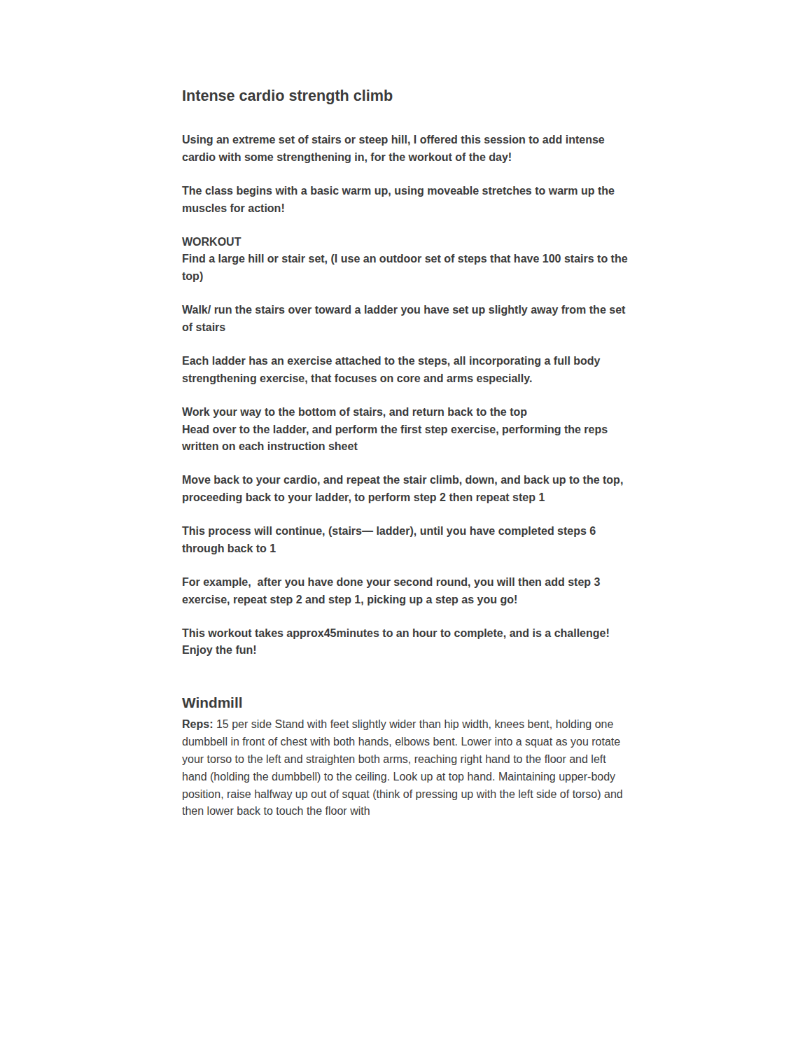Intense cardio strength climb
Using an extreme set of stairs or steep hill, I offered this session to add intense cardio with some strengthening in, for the workout of the day!
The class begins with a basic warm up, using moveable stretches to warm up the muscles for action!
WORKOUT
Find a large hill or stair set, (I use an outdoor set of steps that have 100 stairs to the top)
Walk/ run the stairs over toward a ladder you have set up slightly away from the set of stairs
Each ladder has an exercise attached to the steps, all incorporating a full body strengthening exercise, that focuses on core and arms especially.
Work your way to the bottom of stairs, and return back to the top
Head over to the ladder, and perform the first step exercise, performing the reps written on each instruction sheet
Move back to your cardio, and repeat the stair climb, down, and back up to the top, proceeding back to your ladder, to perform step 2 then repeat step 1
This process will continue, (stairs— ladder), until you have completed steps 6 through back to 1
For example, after you have done your second round, you will then add step 3 exercise, repeat step 2 and step 1, picking up a step as you go!
This workout takes approx45minutes to an hour to complete, and is a challenge! Enjoy the fun!
Windmill
Reps: 15 per side Stand with feet slightly wider than hip width, knees bent, holding one dumbbell in front of chest with both hands, elbows bent. Lower into a squat as you rotate your torso to the left and straighten both arms, reaching right hand to the floor and left hand (holding the dumbbell) to the ceiling. Look up at top hand. Maintaining upper-body position, raise halfway up out of squat (think of pressing up with the left side of torso) and then lower back to touch the floor with